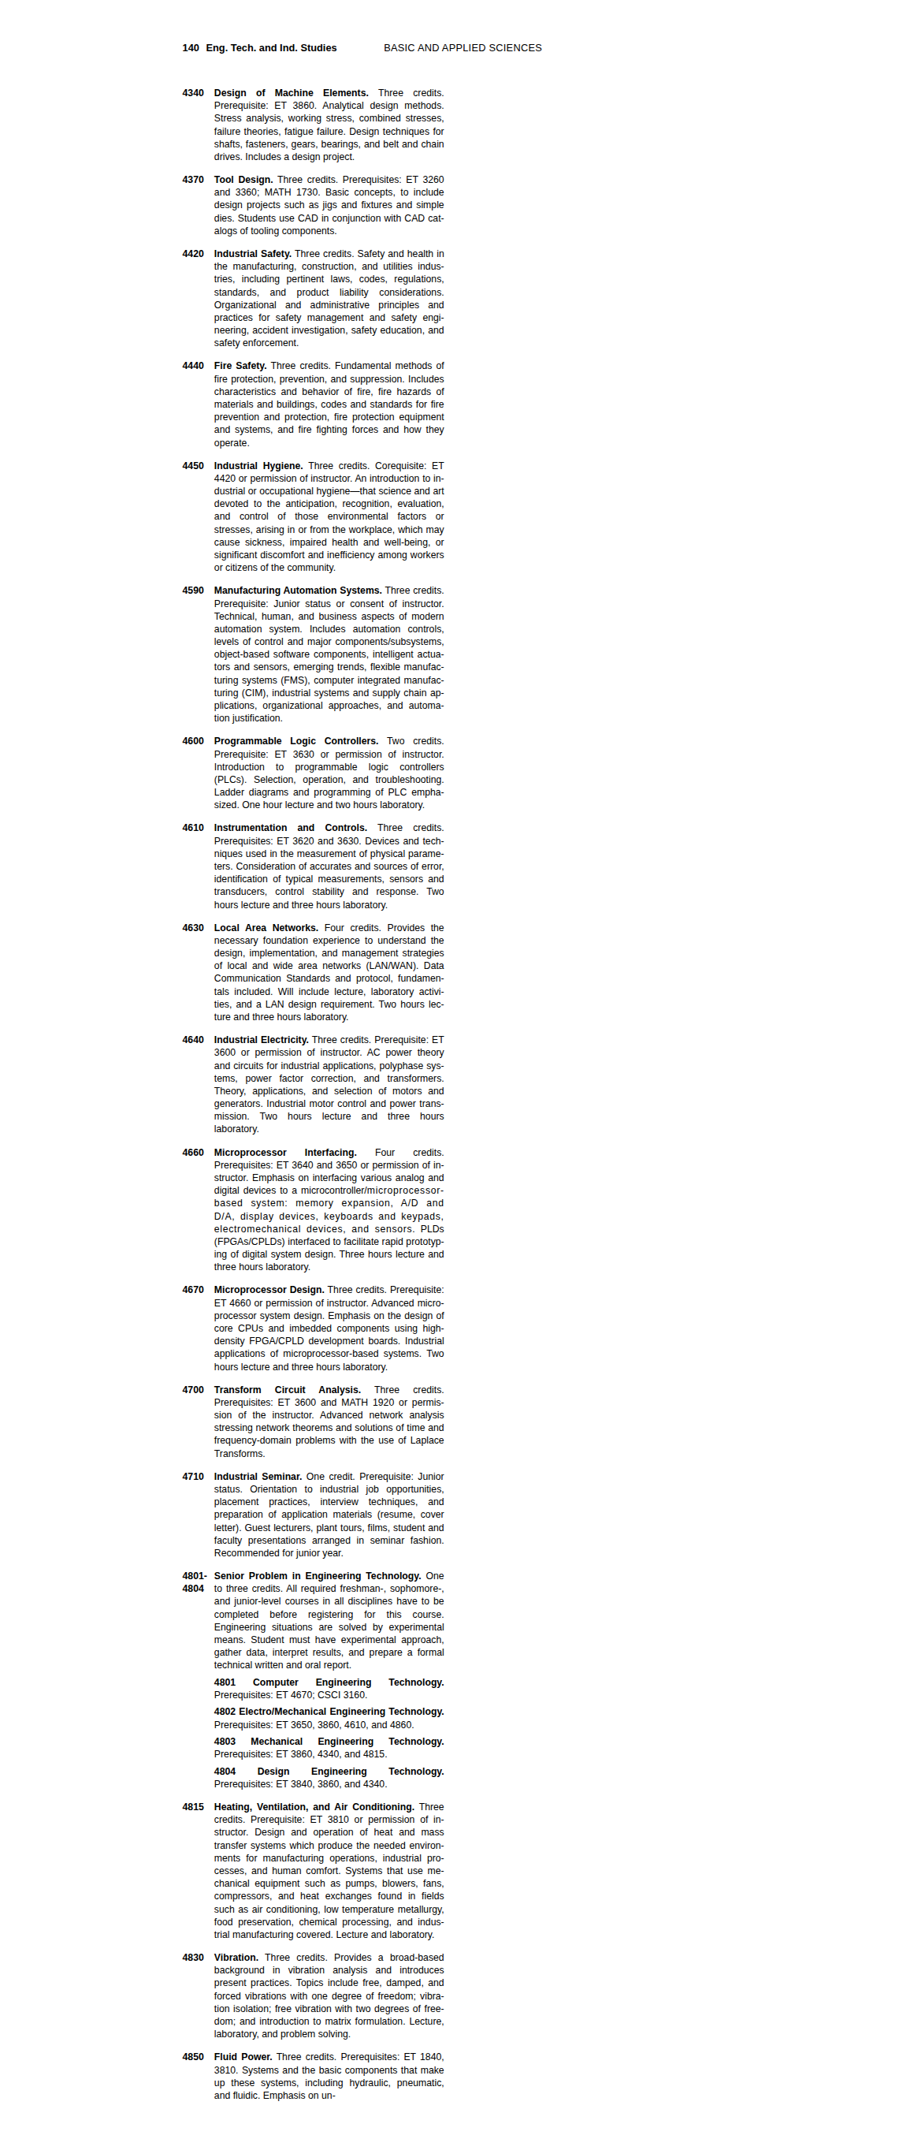140 Eng. Tech. and Ind. Studies BASIC AND APPLIED SCIENCES
4340
Design of Machine Elements. Three credits. Prerequisite: ET 3860. Analytical design methods. Stress analysis, working stress, combined stresses, failure theories, fatigue failure. Design techniques for shafts, fasteners, gears, bearings, and belt and chain drives. Includes a design project.
4370
Tool Design. Three credits. Prerequisites: ET 3260 and 3360; MATH 1730. Basic concepts, to include design projects such as jigs and fixtures and simple dies. Students use CAD in conjunction with CAD catalogs of tooling components.
4420
Industrial Safety. Three credits. Safety and health in the manufacturing, construction, and utilities industries, including pertinent laws, codes, regulations, standards, and product liability considerations. Organizational and administrative principles and practices for safety management and safety engineering, accident investigation, safety education, and safety enforcement.
4440
Fire Safety. Three credits. Fundamental methods of fire protection, prevention, and suppression. Includes characteristics and behavior of fire, fire hazards of materials and buildings, codes and standards for fire prevention and protection, fire protection equipment and systems, and fire fighting forces and how they operate.
4450
Industrial Hygiene. Three credits. Corequisite: ET 4420 or permission of instructor. An introduction to industrial or occupational hygiene—that science and art devoted to the anticipation, recognition, evaluation, and control of those environmental factors or stresses, arising in or from the workplace, which may cause sickness, impaired health and well-being, or significant discomfort and inefficiency among workers or citizens of the community.
4590
Manufacturing Automation Systems. Three credits. Prerequisite: Junior status or consent of instructor. Technical, human, and business aspects of modern automation system. Includes automation controls, levels of control and major components/subsystems, object-based software components, intelligent actuators and sensors, emerging trends, flexible manufacturing systems (FMS), computer integrated manufacturing (CIM), industrial systems and supply chain applications, organizational approaches, and automation justification.
4600
Programmable Logic Controllers. Two credits. Prerequisite: ET 3630 or permission of instructor. Introduction to programmable logic controllers (PLCs). Selection, operation, and troubleshooting. Ladder diagrams and programming of PLC emphasized. One hour lecture and two hours laboratory.
4610
Instrumentation and Controls. Three credits. Prerequisites: ET 3620 and 3630. Devices and techniques used in the measurement of physical parameters. Consideration of accurates and sources of error, identification of typical measurements, sensors and transducers, control stability and response. Two hours lecture and three hours laboratory.
4630
Local Area Networks. Four credits. Provides the necessary foundation experience to understand the design, implementation, and management strategies of local and wide area networks (LAN/WAN). Data Communication Standards and protocol, fundamentals included. Will include lecture, laboratory activities, and a LAN design requirement. Two hours lecture and three hours laboratory.
4640
Industrial Electricity. Three credits. Prerequisite: ET 3600 or permission of instructor. AC power theory and circuits for industrial applications, polyphase systems, power factor correction, and transformers. Theory, applications, and selection of motors and generators. Industrial motor control and power transmission. Two hours lecture and three hours laboratory.
4660
Microprocessor Interfacing. Four credits. Prerequisites: ET 3640 and 3650 or permission of instructor. Emphasis on interfacing various analog and digital devices to a microcontroller/microprocessor-based system: memory expansion, A/D and D/A, display devices, keyboards and keypads, electromechanical devices, and sensors. PLDs (FPGAs/CPLDs) interfaced to facilitate rapid prototyping of digital system design. Three hours lecture and three hours laboratory.
4670
Microprocessor Design. Three credits. Prerequisite: ET 4660 or permission of instructor. Advanced microprocessor system design. Emphasis on the design of core CPUs and imbedded components using high-density FPGA/CPLD development boards. Industrial applications of microprocessor-based systems. Two hours lecture and three hours laboratory.
4700
Transform Circuit Analysis. Three credits. Prerequisites: ET 3600 and MATH 1920 or permission of the instructor. Advanced network analysis stressing network theorems and solutions of time and frequency-domain problems with the use of Laplace Transforms.
4710
Industrial Seminar. One credit. Prerequisite: Junior status. Orientation to industrial job opportunities, placement practices, interview techniques, and preparation of application materials (resume, cover letter). Guest lecturers, plant tours, films, student and faculty presentations arranged in seminar fashion. Recommended for junior year.
4801-
4804
Senior Problem in Engineering Technology. One to three credits. All required freshman-, sophomore-, and junior-level courses in all disciplines have to be completed before registering for this course. Engineering situations are solved by experimental means. Student must have experimental approach, gather data, interpret results, and prepare a formal technical written and oral report.
4801 Computer Engineering Technology. Prerequisites: ET 4670; CSCI 3160.
4802 Electro/Mechanical Engineering Technology. Prerequisites: ET 3650, 3860, 4610, and 4860.
4803 Mechanical Engineering Technology. Prerequisites: ET 3860, 4340, and 4815.
4804 Design Engineering Technology. Prerequisites: ET 3840, 3860, and 4340.
4815
Heating, Ventilation, and Air Conditioning. Three credits. Prerequisite: ET 3810 or permission of instructor. Design and operation of heat and mass transfer systems which produce the needed environments for manufacturing operations, industrial processes, and human comfort. Systems that use mechanical equipment such as pumps, blowers, fans, compressors, and heat exchanges found in fields such as air conditioning, low temperature metallurgy, food preservation, chemical processing, and industrial manufacturing covered. Lecture and laboratory.
4830
Vibration. Three credits. Provides a broad-based background in vibration analysis and introduces present practices. Topics include free, damped, and forced vibrations with one degree of freedom; vibration isolation; free vibration with two degrees of freedom; and introduction to matrix formulation. Lecture, laboratory, and problem solving.
4850
Fluid Power. Three credits. Prerequisites: ET 1840, 3810. Systems and the basic components that make up these systems, including hydraulic, pneumatic, and fluidic. Emphasis on un-